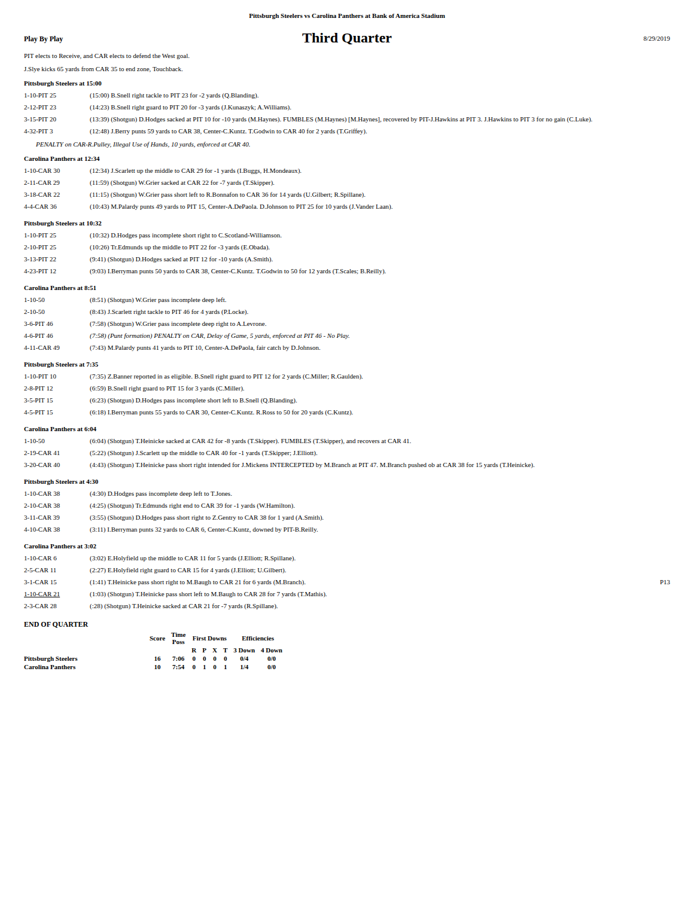Pittsburgh Steelers vs Carolina Panthers at Bank of America Stadium
Play By Play
Third Quarter
8/29/2019
PIT elects to Receive, and CAR elects to defend the West goal.
J.Slye kicks 65 yards from CAR 35 to end zone, Touchback.
Pittsburgh Steelers at 15:00
| 1-10-PIT 25 | (15:00) B.Snell right tackle to PIT 23 for -2 yards (Q.Blanding). | |
| 2-12-PIT 23 | (14:23) B.Snell right guard to PIT 20 for -3 yards (J.Kunaszyk; A.Williams). | |
| 3-15-PIT 20 | (13:39) (Shotgun) D.Hodges sacked at PIT 10 for -10 yards (M.Haynes). FUMBLES (M.Haynes) [M.Haynes], recovered by PIT-J.Hawkins at PIT 3. J.Hawkins to PIT 3 for no gain (C.Luke). | |
| 4-32-PIT 3 | (12:48) J.Berry punts 59 yards to CAR 38, Center-C.Kuntz. T.Godwin to CAR 40 for 2 yards (T.Griffey). | |
PENALTY on CAR-R.Pulley, Illegal Use of Hands, 10 yards, enforced at CAR 40.
Carolina Panthers at 12:34
| 1-10-CAR 30 | (12:34) J.Scarlett up the middle to CAR 29 for -1 yards (I.Buggs, H.Mondeaux). | |
| 2-11-CAR 29 | (11:59) (Shotgun) W.Grier sacked at CAR 22 for -7 yards (T.Skipper). | |
| 3-18-CAR 22 | (11:15) (Shotgun) W.Grier pass short left to R.Bonnafon to CAR 36 for 14 yards (U.Gilbert; R.Spillane). | |
| 4-4-CAR 36 | (10:43) M.Palardy punts 49 yards to PIT 15, Center-A.DePaola. D.Johnson to PIT 25 for 10 yards (J.Vander Laan). | |
Pittsburgh Steelers at 10:32
| 1-10-PIT 25 | (10:32) D.Hodges pass incomplete short right to C.Scotland-Williamson. | |
| 2-10-PIT 25 | (10:26) Tr.Edmunds up the middle to PIT 22 for -3 yards (E.Obada). | |
| 3-13-PIT 22 | (9:41) (Shotgun) D.Hodges sacked at PIT 12 for -10 yards (A.Smith). | |
| 4-23-PIT 12 | (9:03) I.Berryman punts 50 yards to CAR 38, Center-C.Kuntz. T.Godwin to 50 for 12 yards (T.Scales; B.Reilly). | |
Carolina Panthers at 8:51
| 1-10-50 | (8:51) (Shotgun) W.Grier pass incomplete deep left. | |
| 2-10-50 | (8:43) J.Scarlett right tackle to PIT 46 for 4 yards (P.Locke). | |
| 3-6-PIT 46 | (7:58) (Shotgun) W.Grier pass incomplete deep right to A.Levrone. | |
| 4-6-PIT 46 | (7:58) (Punt formation) PENALTY on CAR, Delay of Game, 5 yards, enforced at PIT 46 - No Play. | |
| 4-11-CAR 49 | (7:43) M.Palardy punts 41 yards to PIT 10, Center-A.DePaola, fair catch by D.Johnson. | |
Pittsburgh Steelers at 7:35
| 1-10-PIT 10 | (7:35) Z.Banner reported in as eligible. B.Snell right guard to PIT 12 for 2 yards (C.Miller; R.Gaulden). | |
| 2-8-PIT 12 | (6:59) B.Snell right guard to PIT 15 for 3 yards (C.Miller). | |
| 3-5-PIT 15 | (6:23) (Shotgun) D.Hodges pass incomplete short left to B.Snell (Q.Blanding). | |
| 4-5-PIT 15 | (6:18) I.Berryman punts 55 yards to CAR 30, Center-C.Kuntz. R.Ross to 50 for 20 yards (C.Kuntz). | |
Carolina Panthers at 6:04
| 1-10-50 | (6:04) (Shotgun) T.Heinicke sacked at CAR 42 for -8 yards (T.Skipper). FUMBLES (T.Skipper), and recovers at CAR 41. | |
| 2-19-CAR 41 | (5:22) (Shotgun) J.Scarlett up the middle to CAR 40 for -1 yards (T.Skipper; J.Elliott). | |
| 3-20-CAR 40 | (4:43) (Shotgun) T.Heinicke pass short right intended for J.Mickens INTERCEPTED by M.Branch at PIT 47. M.Branch pushed ob at CAR 38 for 15 yards (T.Heinicke). | |
Pittsburgh Steelers at 4:30
| 1-10-CAR 38 | (4:30) D.Hodges pass incomplete deep left to T.Jones. | |
| 2-10-CAR 38 | (4:25) (Shotgun) Tr.Edmunds right end to CAR 39 for -1 yards (W.Hamilton). | |
| 3-11-CAR 39 | (3:55) (Shotgun) D.Hodges pass short right to Z.Gentry to CAR 38 for 1 yard (A.Smith). | |
| 4-10-CAR 38 | (3:11) I.Berryman punts 32 yards to CAR 6, Center-C.Kuntz, downed by PIT-B.Reilly. | |
Carolina Panthers at 3:02
| 1-10-CAR 6 | (3:02) E.Holyfield up the middle to CAR 11 for 5 yards (J.Elliott; R.Spillane). | |
| 2-5-CAR 11 | (2:27) E.Holyfield right guard to CAR 15 for 4 yards (J.Elliott; U.Gilbert). | |
| 3-1-CAR 15 | (1:41) T.Heinicke pass short right to M.Baugh to CAR 21 for 6 yards (M.Branch). | P13 |
| 1-10-CAR 21 | (1:03) (Shotgun) T.Heinicke pass short left to M.Baugh to CAR 28 for 7 yards (T.Mathis). | |
| 2-3-CAR 28 | (:28) (Shotgun) T.Heinicke sacked at CAR 21 for -7 yards (R.Spillane). | |
END OF QUARTER
| | Score | Time Poss | First Downs | Efficiencies |
| --- | --- | --- | --- | --- |
| | | | R | P | X | T | 3 Down | 4 Down |
| Pittsburgh Steelers | 16 | 7:06 | 0 | 0 | 0 | 0 | 0/4 | 0/0 |
| Carolina Panthers | 10 | 7:54 | 0 | 1 | 0 | 1 | 1/4 | 0/0 |